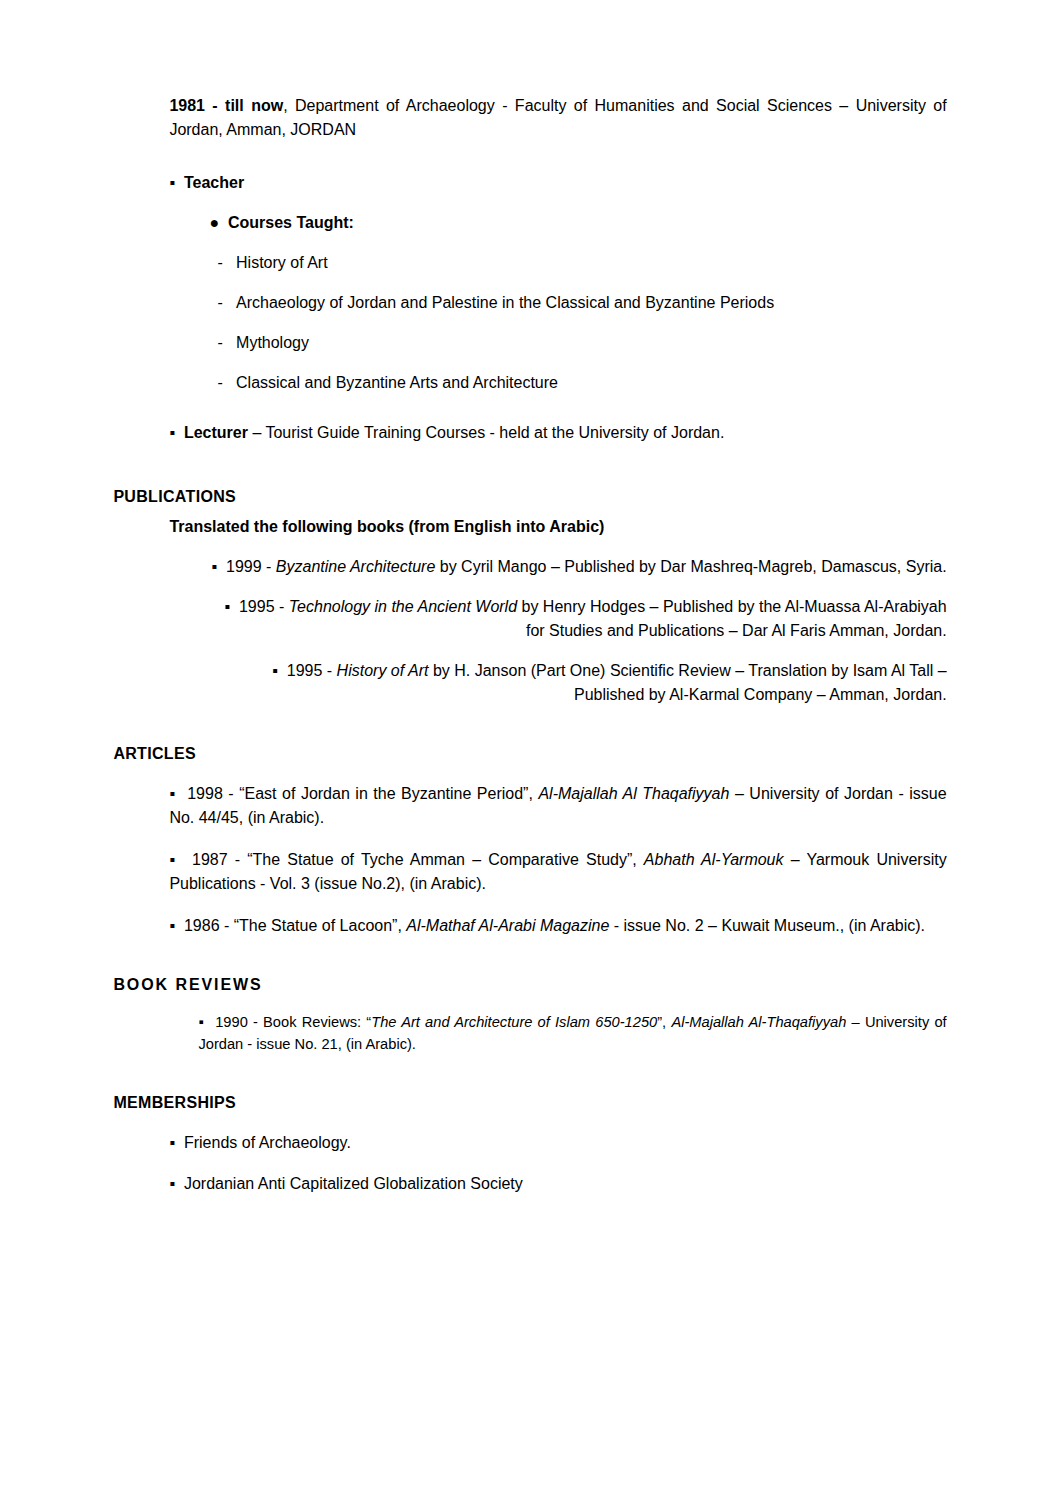1981 - till now, Department of Archaeology - Faculty of Humanities and Social Sciences – University of Jordan, Amman, JORDAN
Teacher
Courses Taught:
History of Art
Archaeology of Jordan and Palestine in the Classical and Byzantine Periods
Mythology
Classical and Byzantine Arts and Architecture
Lecturer – Tourist Guide Training Courses - held at the University of Jordan.
PUBLICATIONS
Translated the following books (from English into Arabic)
1999 - Byzantine Architecture by Cyril Mango – Published by Dar Mashreq-Magreb, Damascus, Syria.
1995 - Technology in the Ancient World by Henry Hodges – Published by the Al-Muassa Al-Arabiyah for Studies and Publications – Dar Al Faris Amman, Jordan.
1995 - History of Art by H. Janson (Part One) Scientific Review – Translation by Isam Al Tall – Published by Al-Karmal Company – Amman, Jordan.
ARTICLES
1998 - “East of Jordan in the Byzantine Period”, Al-Majallah Al Thaqafiyyah – University of Jordan - issue No. 44/45, (in Arabic).
1987 - “The Statue of Tyche Amman – Comparative Study”, Abhath Al-Yarmouk – Yarmouk University Publications - Vol. 3 (issue No.2), (in Arabic).
1986 - “The Statue of Lacoon”, Al-Mathaf Al-Arabi Magazine - issue No. 2 – Kuwait Museum., (in Arabic).
BOOK REVIEWS
1990 - Book Reviews: “The Art and Architecture of Islam 650-1250”, Al-Majallah Al-Thaqafiyyah – University of Jordan - issue No. 21, (in Arabic).
MEMBERSHIPS
Friends of Archaeology.
Jordanian Anti Capitalized Globalization Society